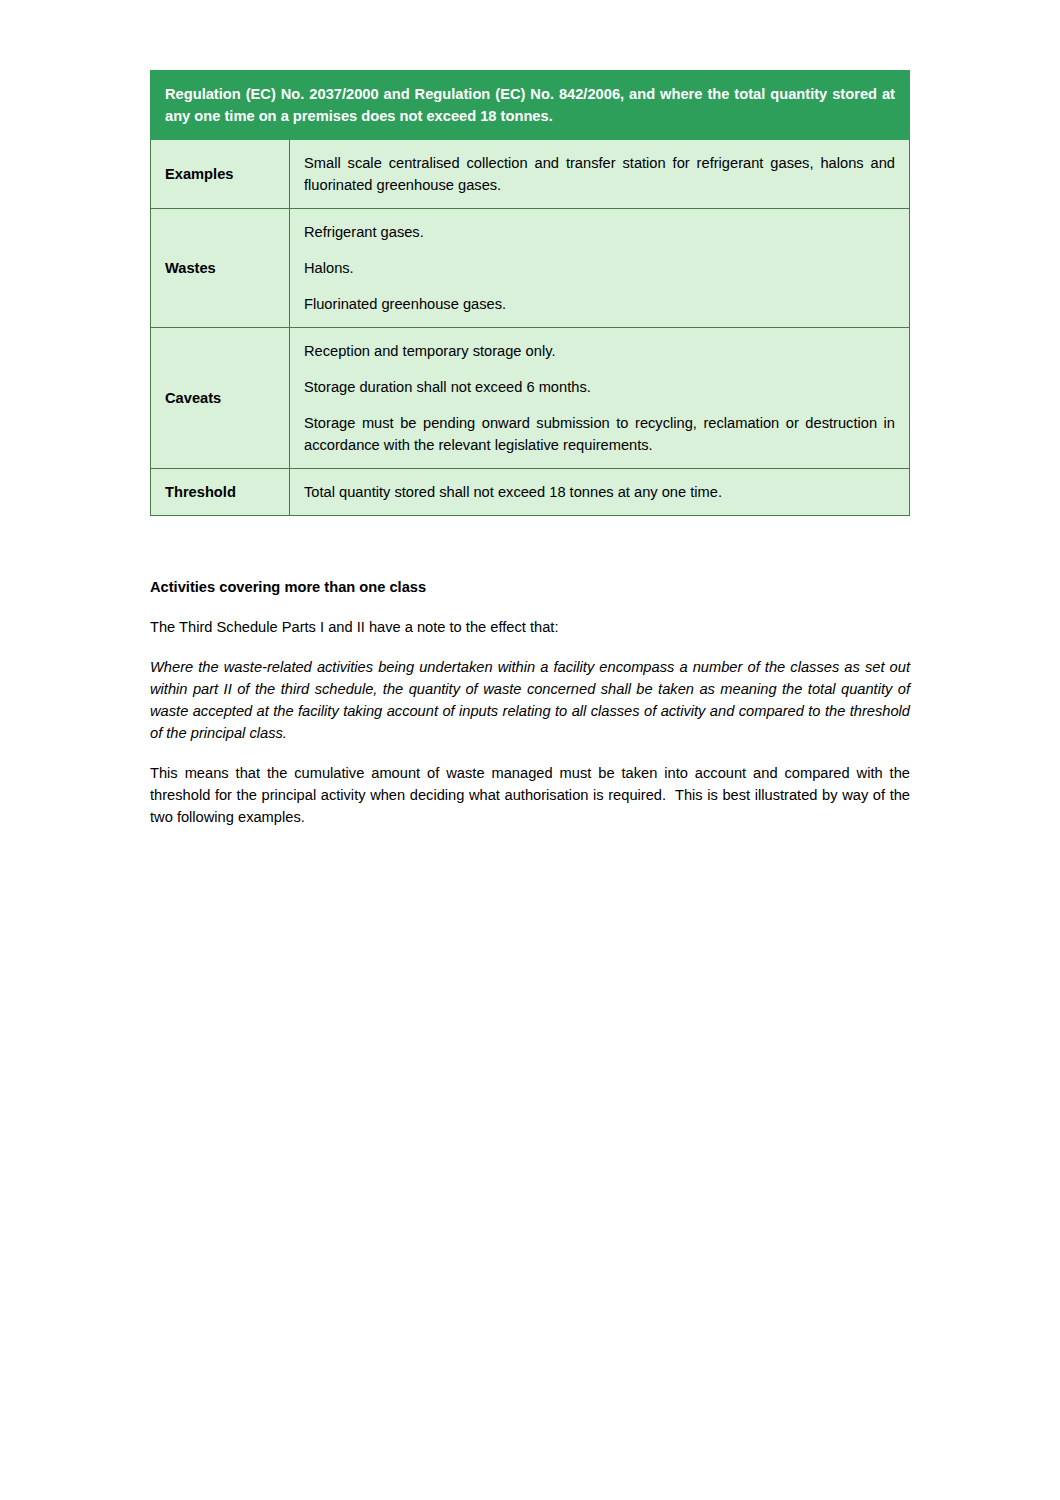| Regulation (EC) No. 2037/2000 and Regulation (EC) No. 842/2006, and where the total quantity stored at any one time on a premises does not exceed 18 tonnes. |
| Examples | Small scale centralised collection and transfer station for refrigerant gases, halons and fluorinated greenhouse gases. |
| Wastes | Refrigerant gases. Halons. Fluorinated greenhouse gases. |
| Caveats | Reception and temporary storage only. Storage duration shall not exceed 6 months. Storage must be pending onward submission to recycling, reclamation or destruction in accordance with the relevant legislative requirements. |
| Threshold | Total quantity stored shall not exceed 18 tonnes at any one time. |
Activities covering more than one class
The Third Schedule Parts I and II have a note to the effect that:
Where the waste-related activities being undertaken within a facility encompass a number of the classes as set out within part II of the third schedule, the quantity of waste concerned shall be taken as meaning the total quantity of waste accepted at the facility taking account of inputs relating to all classes of activity and compared to the threshold of the principal class.
This means that the cumulative amount of waste managed must be taken into account and compared with the threshold for the principal activity when deciding what authorisation is required. This is best illustrated by way of the two following examples.